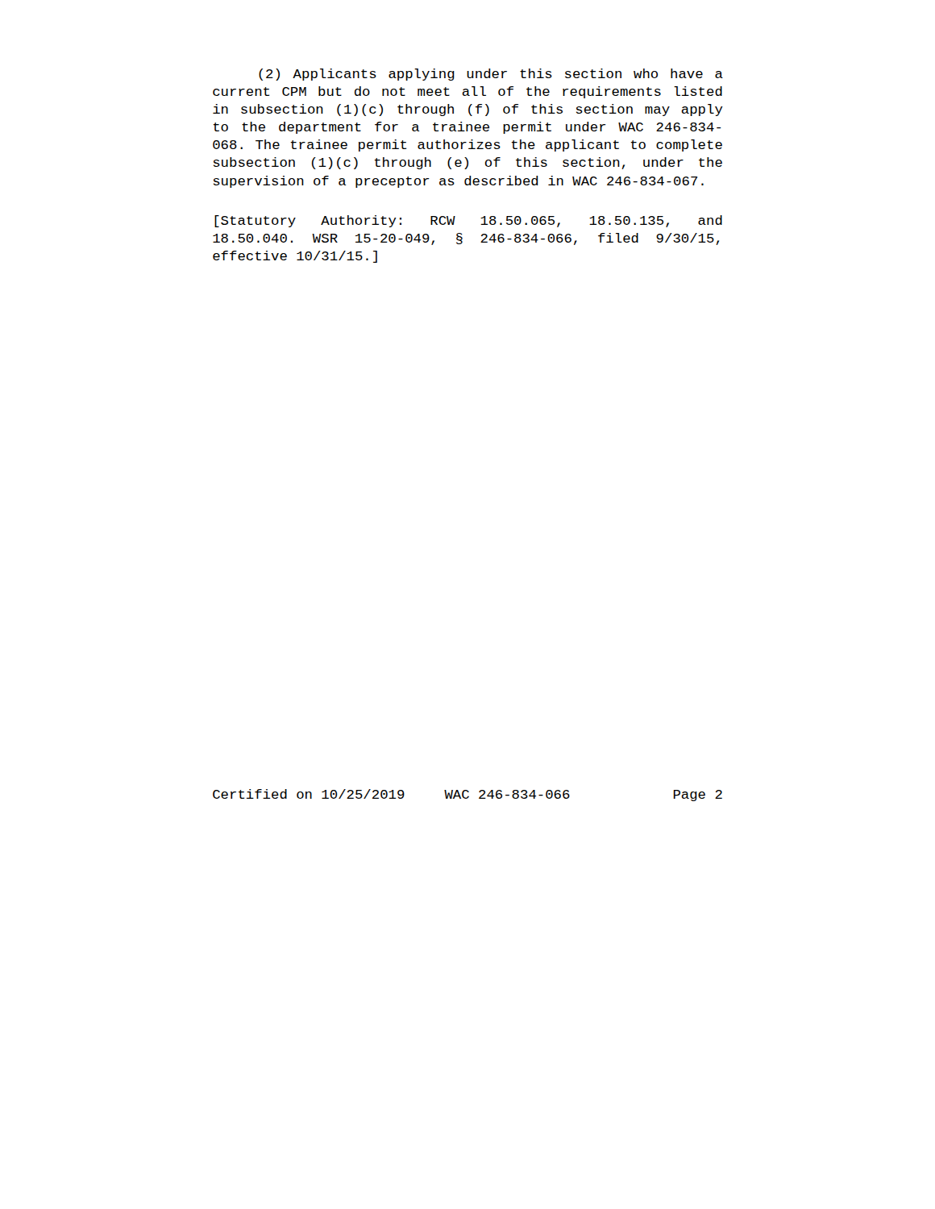(2) Applicants applying under this section who have a current CPM but do not meet all of the requirements listed in subsection (1)(c) through (f) of this section may apply to the department for a trainee permit under WAC 246-834-068. The trainee permit authorizes the applicant to complete subsection (1)(c) through (e) of this section, under the supervision of a preceptor as described in WAC 246-834-067.
[Statutory Authority: RCW 18.50.065, 18.50.135, and 18.50.040. WSR 15-20-049, § 246-834-066, filed 9/30/15, effective 10/31/15.]
Certified on 10/25/2019 WAC 246-834-066 Page 2